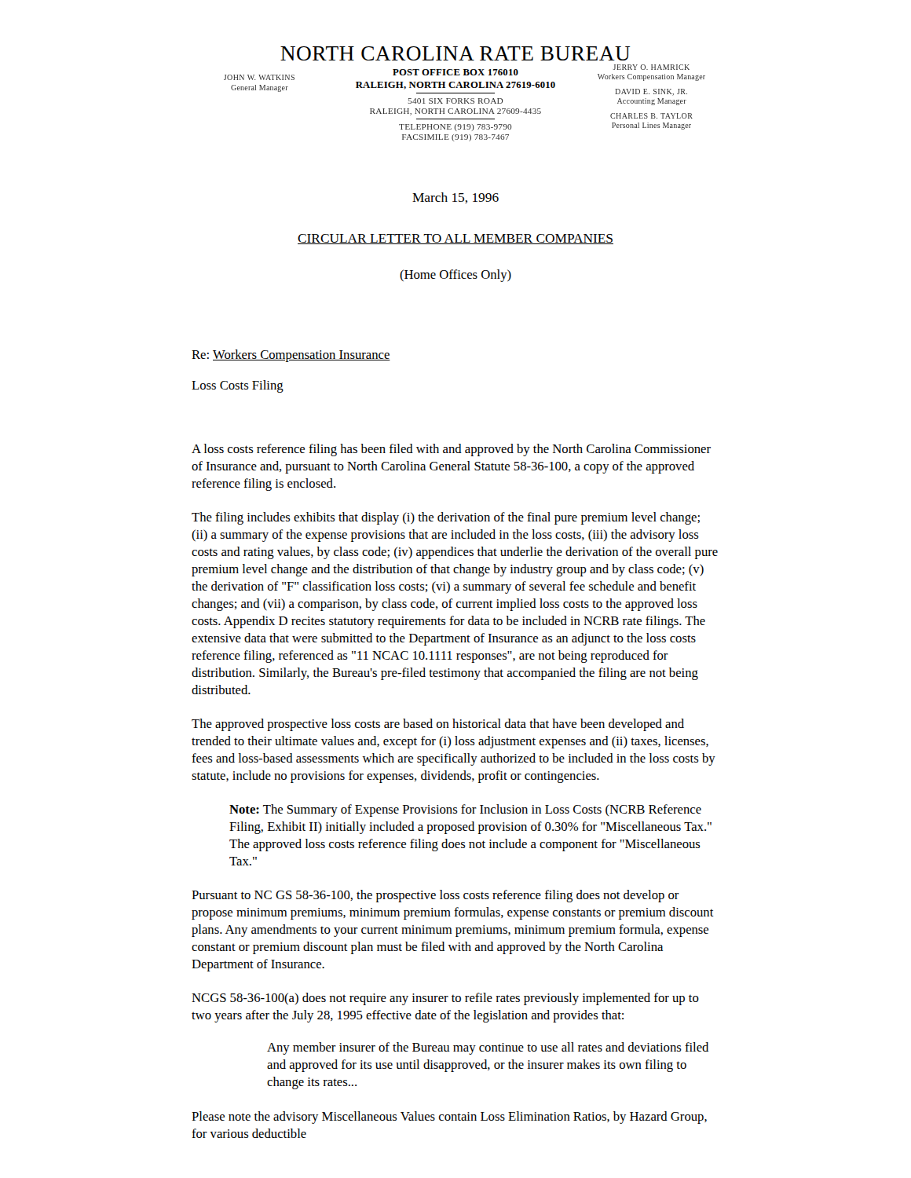JOHN W. WATKINS
General Manager
JERRY O. HAMRICK
Workers Compensation Manager
DAVID E. SINK, JR.
Accounting Manager
CHARLES B. TAYLOR
Personal Lines Manager
NORTH CAROLINA RATE BUREAU
POST OFFICE BOX 176010
RALEIGH, NORTH CAROLINA 27619-6010
5401 SIX FORKS ROAD
RALEIGH, NORTH CAROLINA 27609-4435
TELEPHONE (919) 783-9790
FACSIMILE (919) 783-7467
March 15, 1996
CIRCULAR LETTER TO ALL MEMBER COMPANIES
(Home Offices Only)
Re: Workers Compensation Insurance
Loss Costs Filing
A loss costs reference filing has been filed with and approved by the North Carolina Commissioner of Insurance and, pursuant to North Carolina General Statute 58-36-100, a copy of the approved reference filing is enclosed.
The filing includes exhibits that display (i) the derivation of the final pure premium level change; (ii) a summary of the expense provisions that are included in the loss costs, (iii) the advisory loss costs and rating values, by class code; (iv) appendices that underlie the derivation of the overall pure premium level change and the distribution of that change by industry group and by class code; (v) the derivation of "F" classification loss costs; (vi) a summary of several fee schedule and benefit changes; and (vii) a comparison, by class code, of current implied loss costs to the approved loss costs. Appendix D recites statutory requirements for data to be included in NCRB rate filings. The extensive data that were submitted to the Department of Insurance as an adjunct to the loss costs reference filing, referenced as "11 NCAC 10.1111 responses", are not being reproduced for distribution. Similarly, the Bureau's pre-filed testimony that accompanied the filing are not being distributed.
The approved prospective loss costs are based on historical data that have been developed and trended to their ultimate values and, except for (i) loss adjustment expenses and (ii) taxes, licenses, fees and loss-based assessments which are specifically authorized to be included in the loss costs by statute, include no provisions for expenses, dividends, profit or contingencies.
Note: The Summary of Expense Provisions for Inclusion in Loss Costs (NCRB Reference Filing, Exhibit II) initially included a proposed provision of 0.30% for "Miscellaneous Tax." The approved loss costs reference filing does not include a component for "Miscellaneous Tax."
Pursuant to NC GS 58-36-100, the prospective loss costs reference filing does not develop or propose minimum premiums, minimum premium formulas, expense constants or premium discount plans. Any amendments to your current minimum premiums, minimum premium formula, expense constant or premium discount plan must be filed with and approved by the North Carolina Department of Insurance.
NCGS 58-36-100(a) does not require any insurer to refile rates previously implemented for up to two years after the July 28, 1995 effective date of the legislation and provides that:
Any member insurer of the Bureau may continue to use all rates and deviations filed and approved for its use until disapproved, or the insurer makes its own filing to change its rates...
Please note the advisory Miscellaneous Values contain Loss Elimination Ratios, by Hazard Group, for various deductible